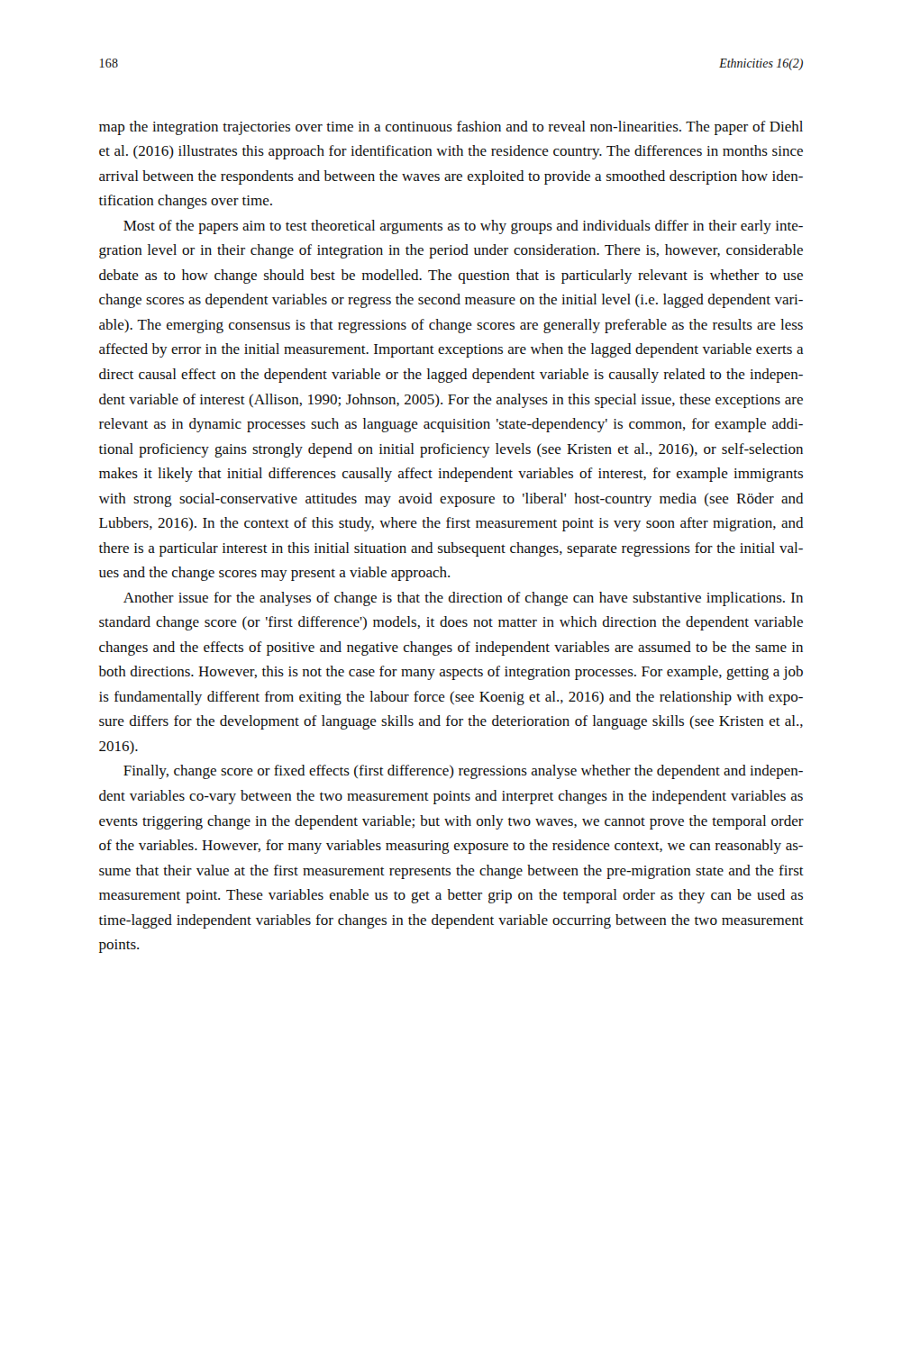168 Ethnicities 16(2)
map the integration trajectories over time in a continuous fashion and to reveal non-linearities. The paper of Diehl et al. (2016) illustrates this approach for identification with the residence country. The differences in months since arrival between the respondents and between the waves are exploited to provide a smoothed description how identification changes over time.
Most of the papers aim to test theoretical arguments as to why groups and individuals differ in their early integration level or in their change of integration in the period under consideration. There is, however, considerable debate as to how change should best be modelled. The question that is particularly relevant is whether to use change scores as dependent variables or regress the second measure on the initial level (i.e. lagged dependent variable). The emerging consensus is that regressions of change scores are generally preferable as the results are less affected by error in the initial measurement. Important exceptions are when the lagged dependent variable exerts a direct causal effect on the dependent variable or the lagged dependent variable is causally related to the independent variable of interest (Allison, 1990; Johnson, 2005). For the analyses in this special issue, these exceptions are relevant as in dynamic processes such as language acquisition 'state-dependency' is common, for example additional proficiency gains strongly depend on initial proficiency levels (see Kristen et al., 2016), or self-selection makes it likely that initial differences causally affect independent variables of interest, for example immigrants with strong social-conservative attitudes may avoid exposure to 'liberal' host-country media (see Röder and Lubbers, 2016). In the context of this study, where the first measurement point is very soon after migration, and there is a particular interest in this initial situation and subsequent changes, separate regressions for the initial values and the change scores may present a viable approach.
Another issue for the analyses of change is that the direction of change can have substantive implications. In standard change score (or 'first difference') models, it does not matter in which direction the dependent variable changes and the effects of positive and negative changes of independent variables are assumed to be the same in both directions. However, this is not the case for many aspects of integration processes. For example, getting a job is fundamentally different from exiting the labour force (see Koenig et al., 2016) and the relationship with exposure differs for the development of language skills and for the deterioration of language skills (see Kristen et al., 2016).
Finally, change score or fixed effects (first difference) regressions analyse whether the dependent and independent variables co-vary between the two measurement points and interpret changes in the independent variables as events triggering change in the dependent variable; but with only two waves, we cannot prove the temporal order of the variables. However, for many variables measuring exposure to the residence context, we can reasonably assume that their value at the first measurement represents the change between the pre-migration state and the first measurement point. These variables enable us to get a better grip on the temporal order as they can be used as time-lagged independent variables for changes in the dependent variable occurring between the two measurement points.